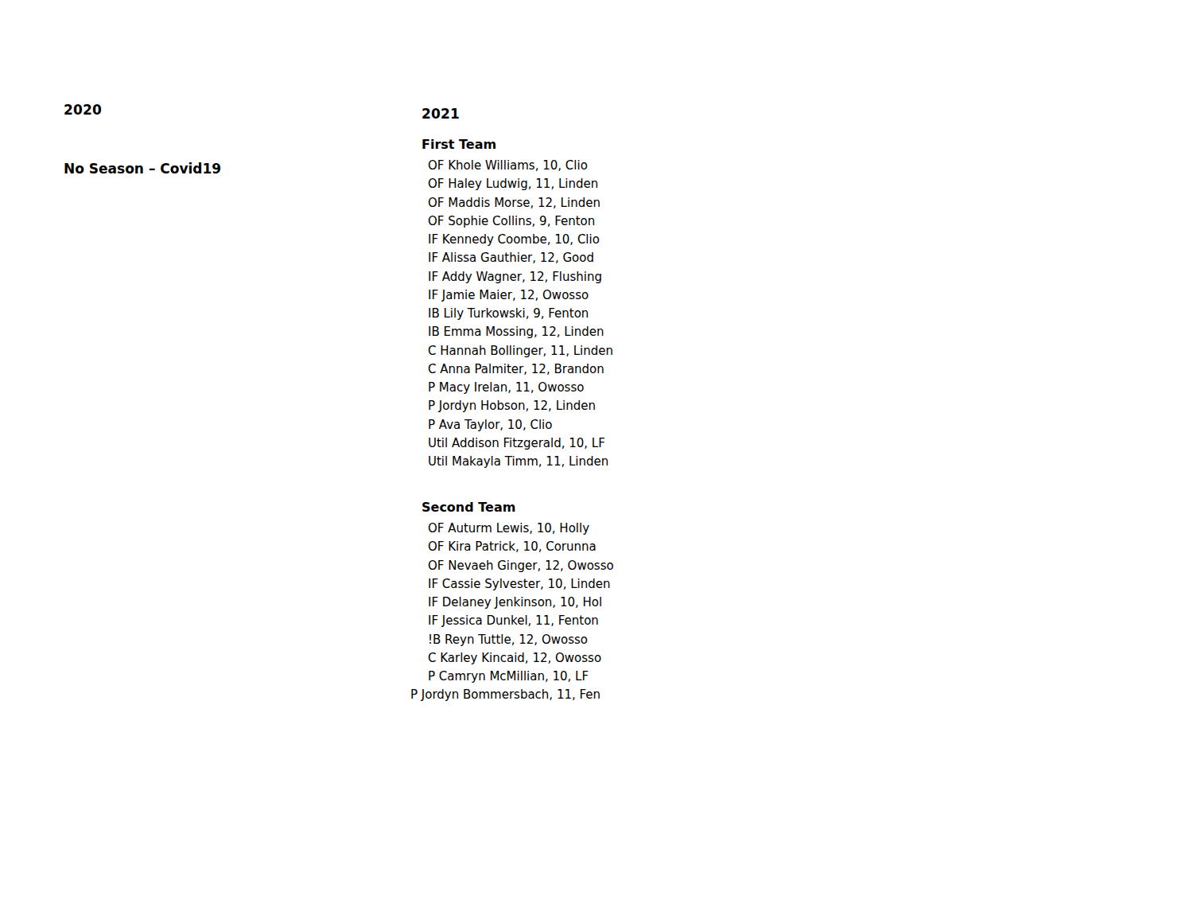2020
No Season – Covid19
2021
First Team
OF Khole Williams, 10, Clio
OF Haley Ludwig, 11, Linden
OF Maddis Morse, 12, Linden
OF Sophie Collins, 9, Fenton
IF Kennedy Coombe, 10, Clio
IF Alissa Gauthier, 12, Good
IF Addy Wagner, 12, Flushing
IF Jamie Maier, 12, Owosso
IB Lily Turkowski, 9, Fenton
IB Emma Mossing, 12, Linden
C Hannah Bollinger, 11, Linden
C Anna Palmiter, 12, Brandon
P Macy Irelan, 11, Owosso
P Jordyn Hobson, 12, Linden
P Ava Taylor, 10, Clio
Util Addison Fitzgerald, 10, LF
Util Makayla Timm, 11, Linden
Second Team
OF Auturm Lewis, 10, Holly
OF Kira Patrick, 10, Corunna
OF Nevaeh Ginger, 12, Owosso
IF Cassie Sylvester, 10, Linden
IF Delaney Jenkinson, 10, Hol
IF Jessica Dunkel, 11, Fenton
!B Reyn Tuttle, 12, Owosso
C Karley Kincaid, 12, Owosso
P Camryn McMillian, 10, LF
P Jordyn Bommersbach, 11, Fen